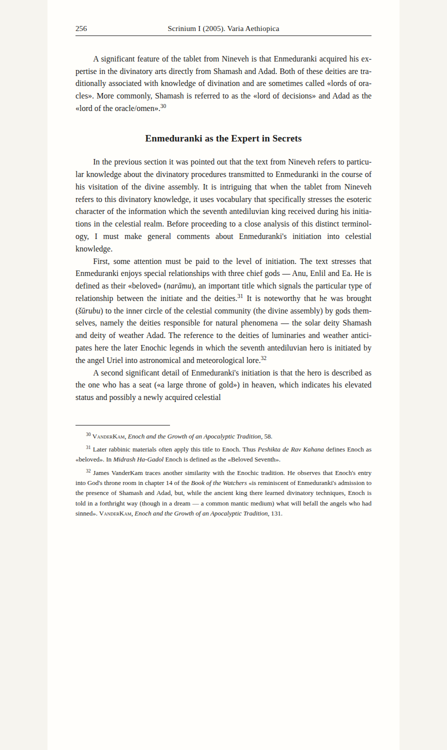256 Scrinium I (2005). Varia Aethiopica 256
A significant feature of the tablet from Nineveh is that Enmeduranki acquired his expertise in the divinatory arts directly from Shamash and Adad. Both of these deities are traditionally associated with knowledge of divination and are sometimes called «lords of oracles». More commonly, Shamash is referred to as the «lord of decisions» and Adad as the «lord of the oracle/omen».30
Enmeduranki as the Expert in Secrets
In the previous section it was pointed out that the text from Nineveh refers to particular knowledge about the divinatory procedures transmitted to Enmeduranki in the course of his visitation of the divine assembly. It is intriguing that when the tablet from Nineveh refers to this divinatory knowledge, it uses vocabulary that specifically stresses the esoteric character of the information which the seventh antediluvian king received during his initiations in the celestial realm. Before proceeding to a close analysis of this distinct terminology, I must make general comments about Enmeduranki's initiation into celestial knowledge.
First, some attention must be paid to the level of initiation. The text stresses that Enmeduranki enjoys special relationships with three chief gods — Anu, Enlil and Ea. He is defined as their «beloved» (narāmu), an important title which signals the particular type of relationship between the initiate and the deities.31 It is noteworthy that he was brought (šūrubu) to the inner circle of the celestial community (the divine assembly) by gods themselves, namely the deities responsible for natural phenomena — the solar deity Shamash and deity of weather Adad. The reference to the deities of luminaries and weather anticipates here the later Enochic legends in which the seventh antediluvian hero is initiated by the angel Uriel into astronomical and meteorological lore.32
A second significant detail of Enmeduranki's initiation is that the hero is described as the one who has a seat («a large throne of gold») in heaven, which indicates his elevated status and possibly a newly acquired celestial
30 VanderKam, Enoch and the Growth of an Apocalyptic Tradition, 58.
31 Later rabbinic materials often apply this title to Enoch. Thus Peshikta de Rav Kahana defines Enoch as «beloved». In Midrash Ha-Gadol Enoch is defined as the «Beloved Seventh».
32 James VanderKam traces another similarity with the Enochic tradition. He observes that Enoch's entry into God's throne room in chapter 14 of the Book of the Watchers «is reminiscent of Enmeduranki's admission to the presence of Shamash and Adad, but, while the ancient king there learned divinatory techniques, Enoch is told in a forthright way (though in a dream — a common mantic medium) what will befall the angels who had sinned». VanderKam, Enoch and the Growth of an Apocalyptic Tradition, 131.